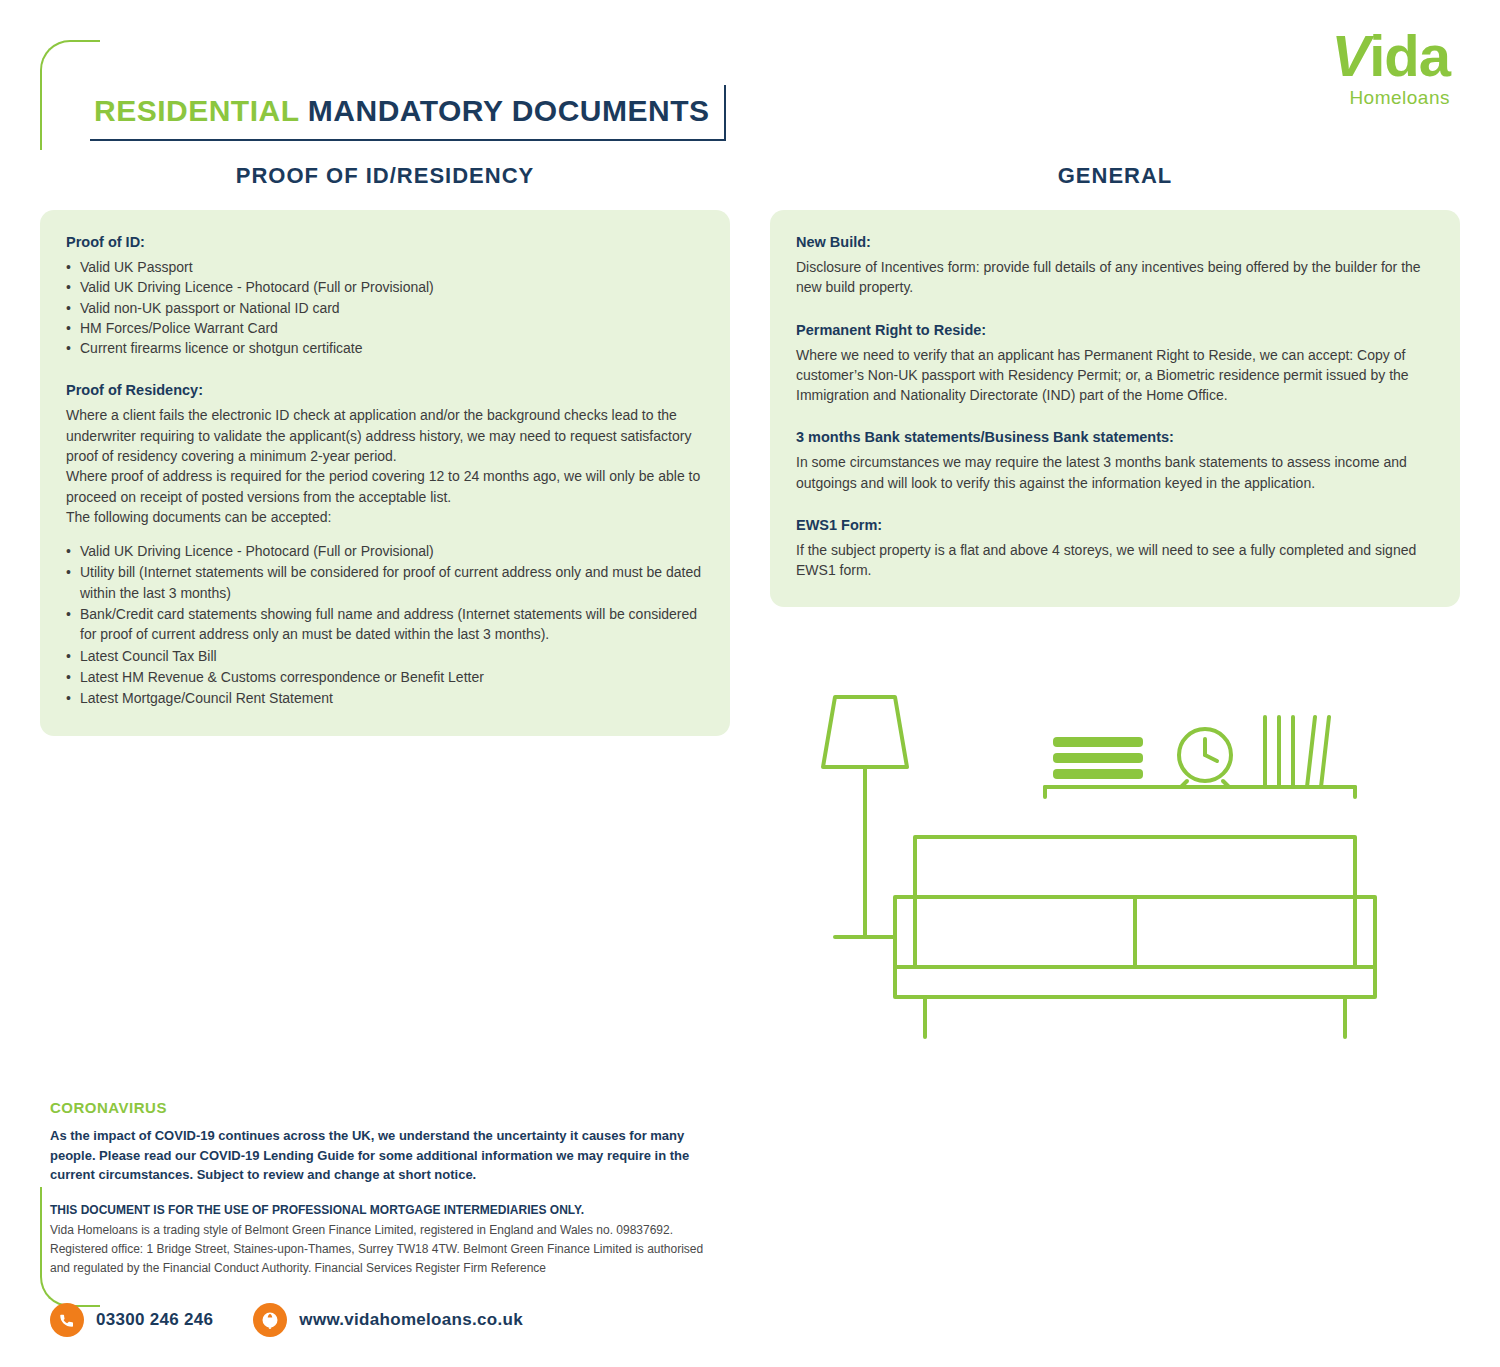RESIDENTIAL MANDATORY DOCUMENTS
Vida
Homeloans
PROOF OF ID/RESIDENCY
Proof of ID:
Valid UK Passport
Valid UK Driving Licence - Photocard (Full or Provisional)
Valid non-UK passport or National ID card
HM Forces/Police Warrant Card
Current firearms licence or shotgun certificate
Proof of Residency:
Where a client fails the electronic ID check at application and/or the background checks lead to the underwriter requiring to validate the applicant(s) address history, we may need to request satisfactory proof of residency covering a minimum 2-year period.
Where proof of address is required for the period covering 12 to 24 months ago, we will only be able to proceed on receipt of posted versions from the acceptable list.
The following documents can be accepted:
Valid UK Driving Licence - Photocard (Full or Provisional)
Utility bill (Internet statements will be considered for proof of current address only and must be dated within the last 3 months)
Bank/Credit card statements showing full name and address (Internet statements will be considered for proof of current address only an must be dated within the last 3 months).
Latest Council Tax Bill
Latest HM Revenue & Customs correspondence or Benefit Letter
Latest Mortgage/Council Rent Statement
GENERAL
New Build:
Disclosure of Incentives form: provide full details of any incentives being offered by the builder for the new build property.
Permanent Right to Reside:
Where we need to verify that an applicant has Permanent Right to Reside, we can accept: Copy of customer’s Non-UK passport with Residency Permit; or, a Biometric residence permit issued by the Immigration and Nationality Directorate (IND) part of the Home Office.
3 months Bank statements/Business Bank statements:
In some circumstances we may require the latest 3 months bank statements to assess income and outgoings and will look to verify this against the information keyed in the application.
EWS1 Form:
If the subject property is a flat and above 4 storeys, we will need to see a fully completed and signed EWS1 form.
CORONAVIRUS
As the impact of COVID-19 continues across the UK, we understand the uncertainty it causes for many people. Please read our COVID-19 Lending Guide for some additional information we may require in the current circumstances. Subject to review and change at short notice.
THIS DOCUMENT IS FOR THE USE OF PROFESSIONAL MORTGAGE INTERMEDIARIES ONLY. Vida Homeloans is a trading style of Belmont Green Finance Limited, registered in England and Wales no. 09837692. Registered office: 1 Bridge Street, Staines-upon-Thames, Surrey TW18 4TW. Belmont Green Finance Limited is authorised and regulated by the Financial Conduct Authority. Financial Services Register Firm Reference
03300 246 246
www.vidahomeloans.co.uk